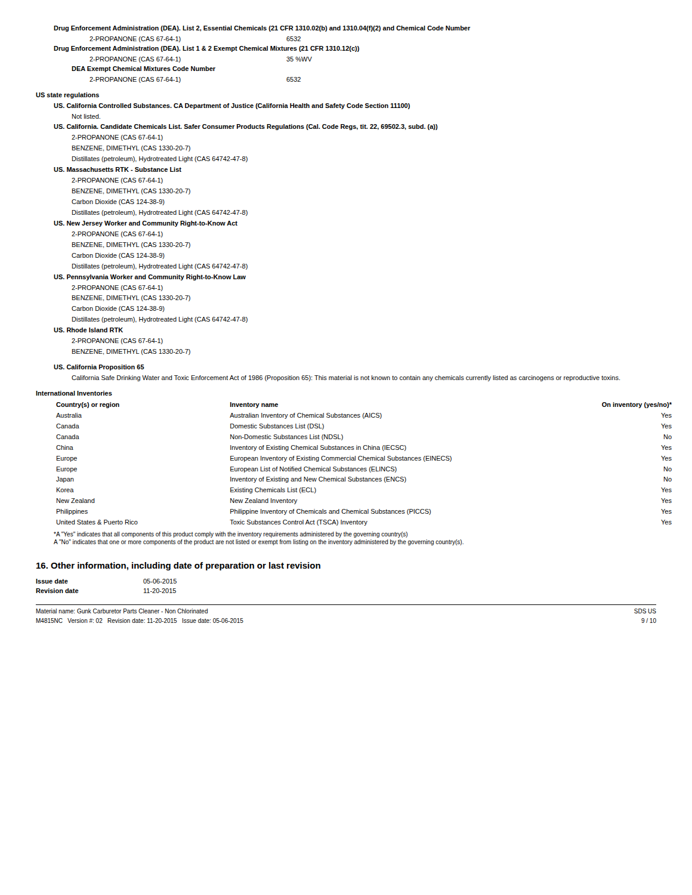Drug Enforcement Administration (DEA). List 2, Essential Chemicals (21 CFR 1310.02(b) and 1310.04(f)(2) and Chemical Code Number
2-PROPANONE (CAS 67-64-1)
6532
Drug Enforcement Administration (DEA). List 1 & 2 Exempt Chemical Mixtures (21 CFR 1310.12(c))
2-PROPANONE (CAS 67-64-1)
35 %WV
DEA Exempt Chemical Mixtures Code Number
2-PROPANONE (CAS 67-64-1)
6532
US state regulations
US. California Controlled Substances. CA Department of Justice (California Health and Safety Code Section 11100)
Not listed.
US. California. Candidate Chemicals List. Safer Consumer Products Regulations (Cal. Code Regs, tit. 22, 69502.3, subd. (a))
2-PROPANONE (CAS 67-64-1)
BENZENE, DIMETHYL (CAS 1330-20-7)
Distillates (petroleum), Hydrotreated Light (CAS 64742-47-8)
US. Massachusetts RTK - Substance List
2-PROPANONE (CAS 67-64-1)
BENZENE, DIMETHYL (CAS 1330-20-7)
Carbon Dioxide (CAS 124-38-9)
Distillates (petroleum), Hydrotreated Light (CAS 64742-47-8)
US. New Jersey Worker and Community Right-to-Know Act
2-PROPANONE (CAS 67-64-1)
BENZENE, DIMETHYL (CAS 1330-20-7)
Carbon Dioxide (CAS 124-38-9)
Distillates (petroleum), Hydrotreated Light (CAS 64742-47-8)
US. Pennsylvania Worker and Community Right-to-Know Law
2-PROPANONE (CAS 67-64-1)
BENZENE, DIMETHYL (CAS 1330-20-7)
Carbon Dioxide (CAS 124-38-9)
Distillates (petroleum), Hydrotreated Light (CAS 64742-47-8)
US. Rhode Island RTK
2-PROPANONE (CAS 67-64-1)
BENZENE, DIMETHYL (CAS 1330-20-7)
US. California Proposition 65
California Safe Drinking Water and Toxic Enforcement Act of 1986 (Proposition 65): This material is not known to contain any chemicals currently listed as carcinogens or reproductive toxins.
International Inventories
| Country(s) or region | Inventory name | On inventory (yes/no)* |
| --- | --- | --- |
| Australia | Australian Inventory of Chemical Substances (AICS) | Yes |
| Canada | Domestic Substances List (DSL) | Yes |
| Canada | Non-Domestic Substances List (NDSL) | No |
| China | Inventory of Existing Chemical Substances in China (IECSC) | Yes |
| Europe | European Inventory of Existing Commercial Chemical Substances (EINECS) | Yes |
| Europe | European List of Notified Chemical Substances (ELINCS) | No |
| Japan | Inventory of Existing and New Chemical Substances (ENCS) | No |
| Korea | Existing Chemicals List (ECL) | Yes |
| New Zealand | New Zealand Inventory | Yes |
| Philippines | Philippine Inventory of Chemicals and Chemical Substances (PICCS) | Yes |
| United States & Puerto Rico | Toxic Substances Control Act (TSCA) Inventory | Yes |
*A "Yes" indicates that all components of this product comply with the inventory requirements administered by the governing country(s)
A "No" indicates that one or more components of the product are not listed or exempt from listing on the inventory administered by the governing country(s).
16. Other information, including date of preparation or last revision
Issue date
05-06-2015
Revision date
11-20-2015
Material name: Gunk Carburetor Parts Cleaner - Non Chlorinated
M4815NC Version #: 02 Revision date: 11-20-2015 Issue date: 05-06-2015
SDS US
9 / 10